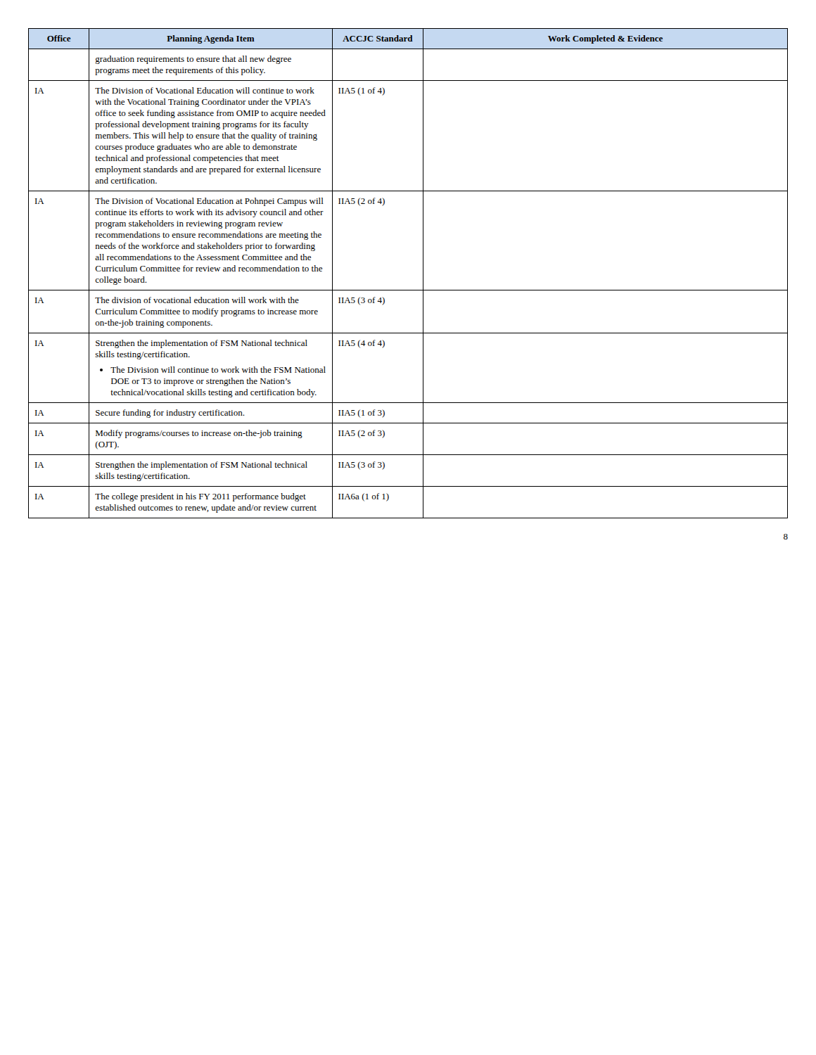| Office | Planning Agenda Item | ACCJC Standard | Work Completed & Evidence |
| --- | --- | --- | --- |
| | graduation requirements to ensure that all new degree programs meet the requirements of this policy. | | |
| IA | The Division of Vocational Education will continue to work with the Vocational Training Coordinator under the VPIA’s office to seek funding assistance from OMIP to acquire needed professional development training programs for its faculty members. This will help to ensure that the quality of training courses produce graduates who are able to demonstrate technical and professional competencies that meet employment standards and are prepared for external licensure and certification. | IIA5 (1 of 4) | |
| IA | The Division of Vocational Education at Pohnpei Campus will continue its efforts to work with its advisory council and other program stakeholders in reviewing program review recommendations to ensure recommendations are meeting the needs of the workforce and stakeholders prior to forwarding all recommendations to the Assessment Committee and the Curriculum Committee for review and recommendation to the college board. | IIA5 (2 of 4) | |
| IA | The division of vocational education will work with the Curriculum Committee to modify programs to increase more on-the-job training components. | IIA5 (3 of 4) | |
| IA | Strengthen the implementation of FSM National technical skills testing/certification. The Division will continue to work with the FSM National DOE or T3 to improve or strengthen the Nation’s technical/vocational skills testing and certification body. | IIA5 (4 of 4) | |
| IA | Secure funding for industry certification. | IIA5 (1 of 3) | |
| IA | Modify programs/courses to increase on-the-job training (OJT). | IIA5 (2 of 3) | |
| IA | Strengthen the implementation of FSM National technical skills testing/certification. | IIA5 (3 of 3) | |
| IA | The college president in his FY 2011 performance budget established outcomes to renew, update and/or review current | IIA6a (1 of 1) | |
8